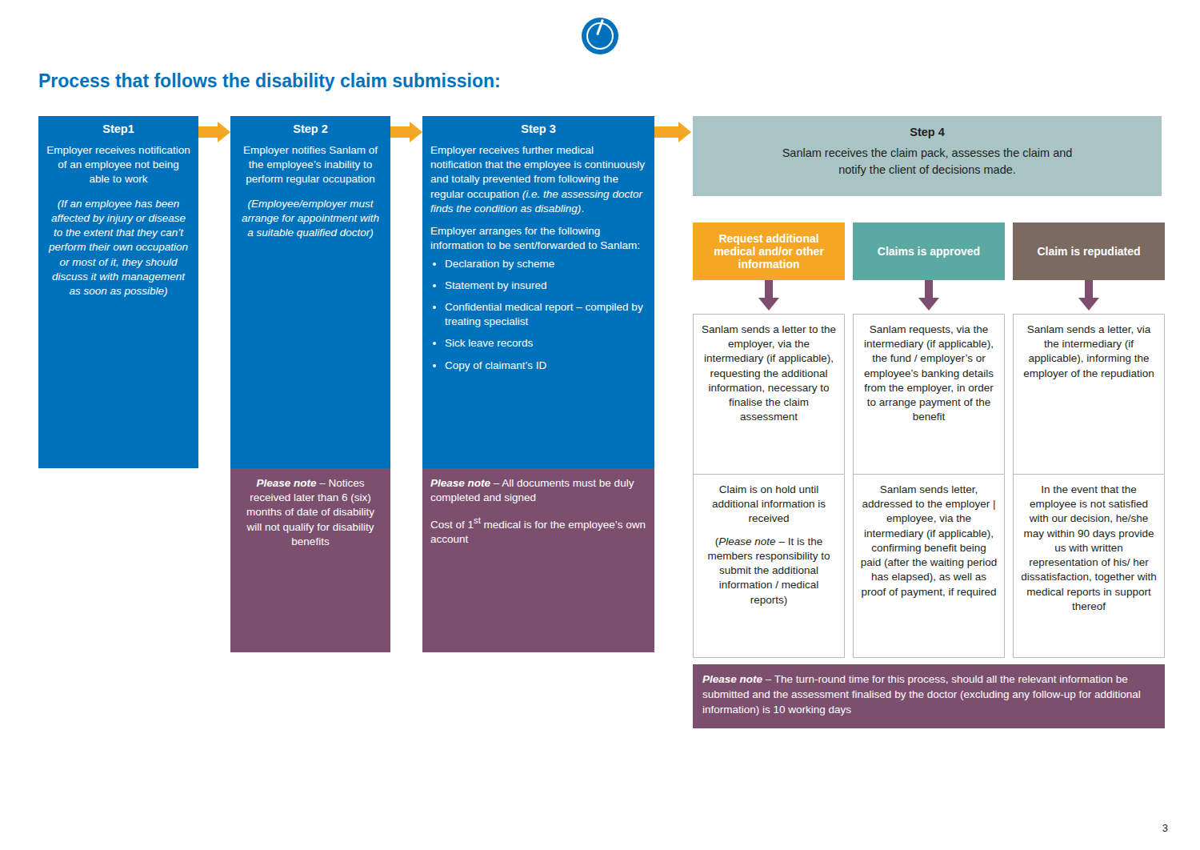Process that follows the disability claim submission:
Step1
Employer receives notification of an employee not being able to work
(If an employee has been affected by injury or disease to the extent that they can’t perform their own occupation or most of it, they should discuss it with management as soon as possible)
Step 2
Employer notifies Sanlam of the employee’s inability to perform regular occupation
(Employee/employer must arrange for appointment with a suitable qualified doctor)
Please note – Notices received later than 6 (six) months of date of disability will not qualify for disability benefits
Step 3
Employer receives further medical notification that the employee is continuously and totally prevented from following the regular occupation (i.e. the assessing doctor finds the condition as disabling).
Employer arranges for the following information to be sent/forwarded to Sanlam:
Declaration by scheme
Statement by insured
Confidential medical report – compiled by treating specialist
Sick leave records
Copy of claimant’s ID
Please note – All documents must be duly completed and signed
Cost of 1st medical is for the employee’s own account
Step 4
Sanlam receives the claim pack, assesses the claim and
notify the client of decisions made.
Request additional medical and/or other information
Sanlam sends a letter to the employer, via the intermediary (if applicable), requesting the additional information, necessary to finalise the claim assessment
Claim is on hold until additional information is received
(Please note – It is the members responsibility to submit the additional information / medical reports)
Claims is approved
Sanlam requests, via the intermediary (if applicable), the fund / employer’s or employee’s banking details from the employer, in order to arrange payment of the benefit
Sanlam sends letter, addressed to the employer | employee, via the intermediary (if applicable), confirming benefit being paid (after the waiting period has elapsed), as well as proof of payment, if required
Claim is repudiated
Sanlam sends a letter, via the intermediary (if applicable), informing the employer of the repudiation
In the event that the employee is not satisfied with our decision, he/she may within 90 days provide us with written representation of his/ her dissatisfaction, together with medical reports in support thereof
Please note – The turn-round time for this process, should all the relevant information be submitted and the assessment finalised by the doctor (excluding any follow-up for additional information) is 10 working days
3